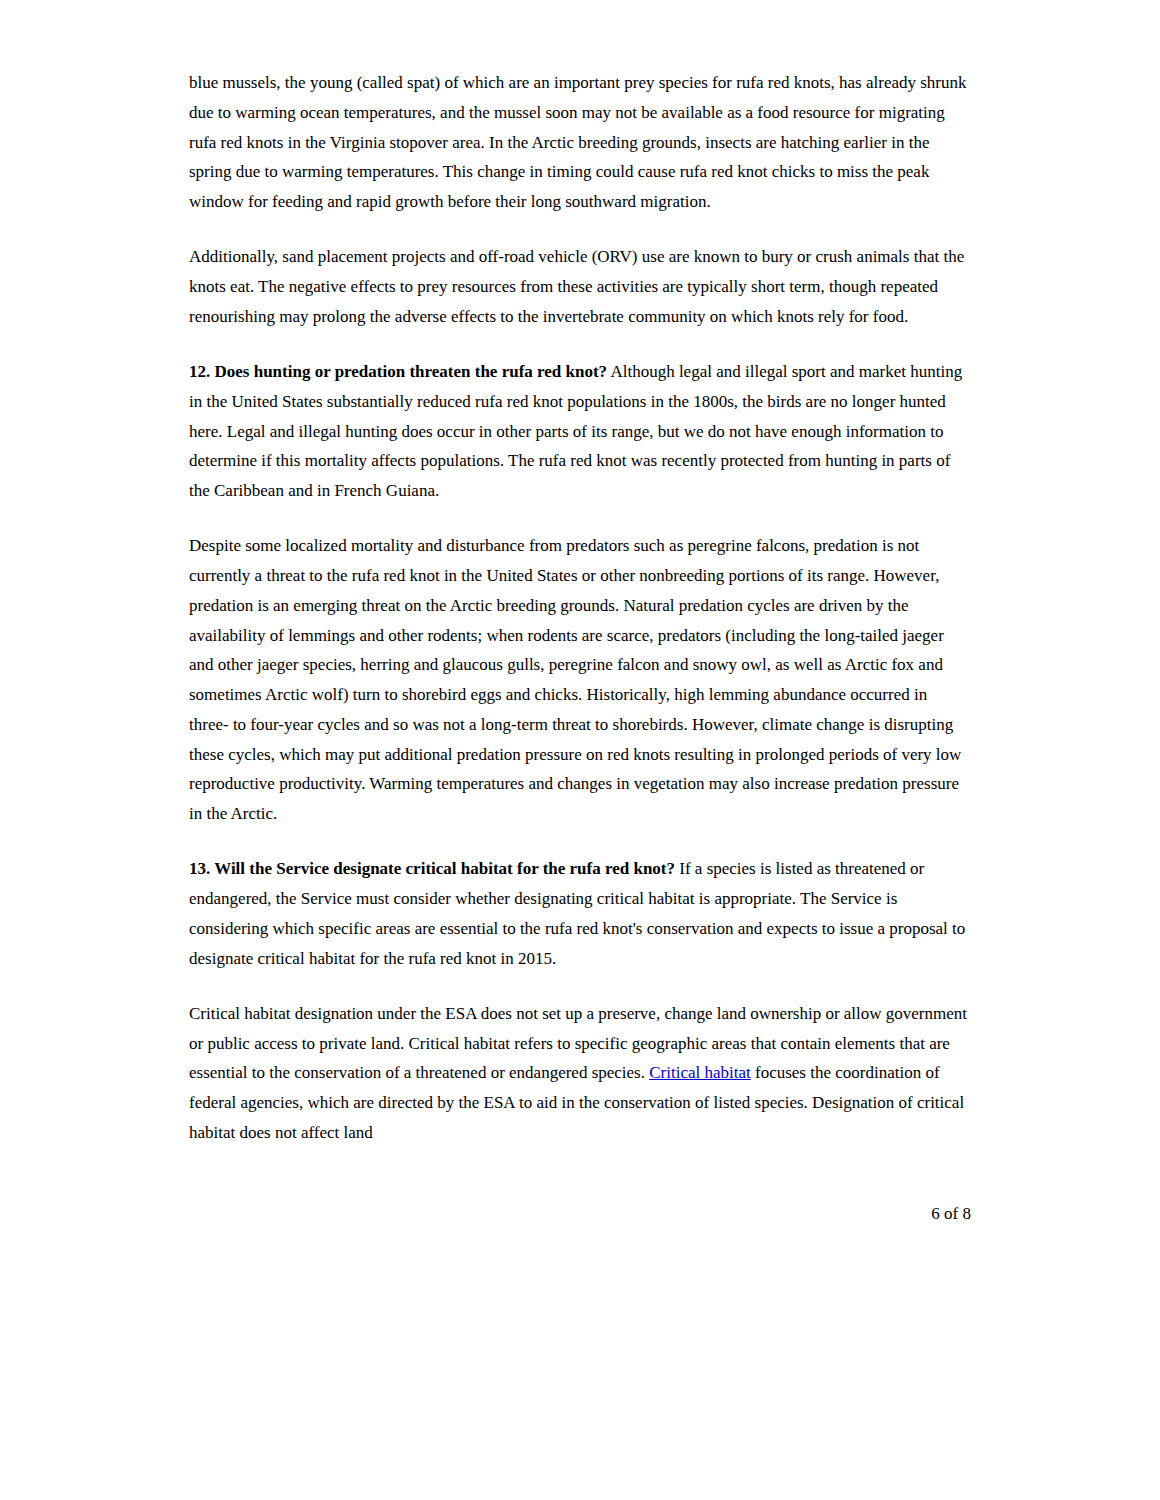blue mussels, the young (called spat) of which are an important prey species for rufa red knots, has already shrunk due to warming ocean temperatures, and the mussel soon may not be available as a food resource for migrating rufa red knots in the Virginia stopover area. In the Arctic breeding grounds, insects are hatching earlier in the spring due to warming temperatures. This change in timing could cause rufa red knot chicks to miss the peak window for feeding and rapid growth before their long southward migration.
Additionally, sand placement projects and off-road vehicle (ORV) use are known to bury or crush animals that the knots eat. The negative effects to prey resources from these activities are typically short term, though repeated renourishing may prolong the adverse effects to the invertebrate community on which knots rely for food.
12. Does hunting or predation threaten the rufa red knot? Although legal and illegal sport and market hunting in the United States substantially reduced rufa red knot populations in the 1800s, the birds are no longer hunted here. Legal and illegal hunting does occur in other parts of its range, but we do not have enough information to determine if this mortality affects populations. The rufa red knot was recently protected from hunting in parts of the Caribbean and in French Guiana.
Despite some localized mortality and disturbance from predators such as peregrine falcons, predation is not currently a threat to the rufa red knot in the United States or other nonbreeding portions of its range. However, predation is an emerging threat on the Arctic breeding grounds. Natural predation cycles are driven by the availability of lemmings and other rodents; when rodents are scarce, predators (including the long-tailed jaeger and other jaeger species, herring and glaucous gulls, peregrine falcon and snowy owl, as well as Arctic fox and sometimes Arctic wolf) turn to shorebird eggs and chicks. Historically, high lemming abundance occurred in three- to four-year cycles and so was not a long-term threat to shorebirds. However, climate change is disrupting these cycles, which may put additional predation pressure on red knots resulting in prolonged periods of very low reproductive productivity. Warming temperatures and changes in vegetation may also increase predation pressure in the Arctic.
13. Will the Service designate critical habitat for the rufa red knot? If a species is listed as threatened or endangered, the Service must consider whether designating critical habitat is appropriate. The Service is considering which specific areas are essential to the rufa red knot's conservation and expects to issue a proposal to designate critical habitat for the rufa red knot in 2015.
Critical habitat designation under the ESA does not set up a preserve, change land ownership or allow government or public access to private land. Critical habitat refers to specific geographic areas that contain elements that are essential to the conservation of a threatened or endangered species. Critical habitat focuses the coordination of federal agencies, which are directed by the ESA to aid in the conservation of listed species. Designation of critical habitat does not affect land
6 of 8